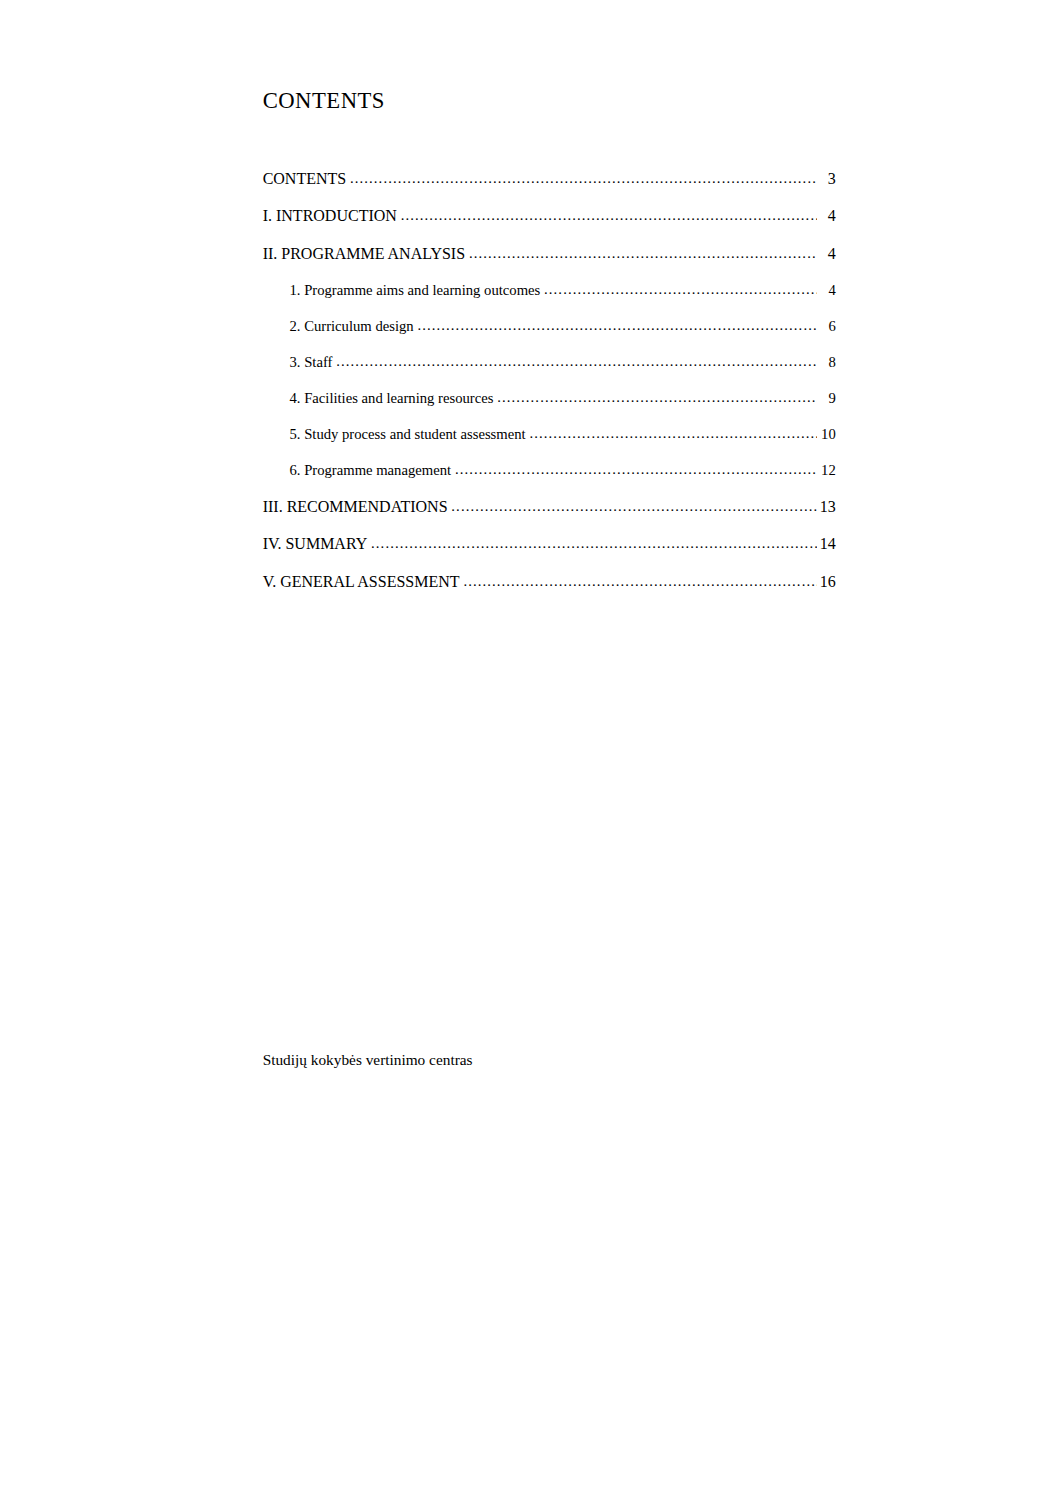CONTENTS
CONTENTS ................................................................................................................................. 3
I. INTRODUCTION ....................................................................................................................... 4
II. PROGRAMME ANALYSIS ................................................................................................. 4
1. Programme aims and learning outcomes .............................................................................. 4
2. Curriculum design .............................................................................................................. 6
3. Staff .................................................................................................................................. 8
4. Facilities and learning resources ........................................................................................... 9
5. Study process and student assessment ................................................................................. 10
6. Programme management ..................................................................................................... 12
III. RECOMMENDATIONS .................................................................................................... 13
IV. SUMMARY ......................................................................................................................... 14
V. GENERAL ASSESSMENT ................................................................................................ 16
Studijų kokybės vertinimo centras